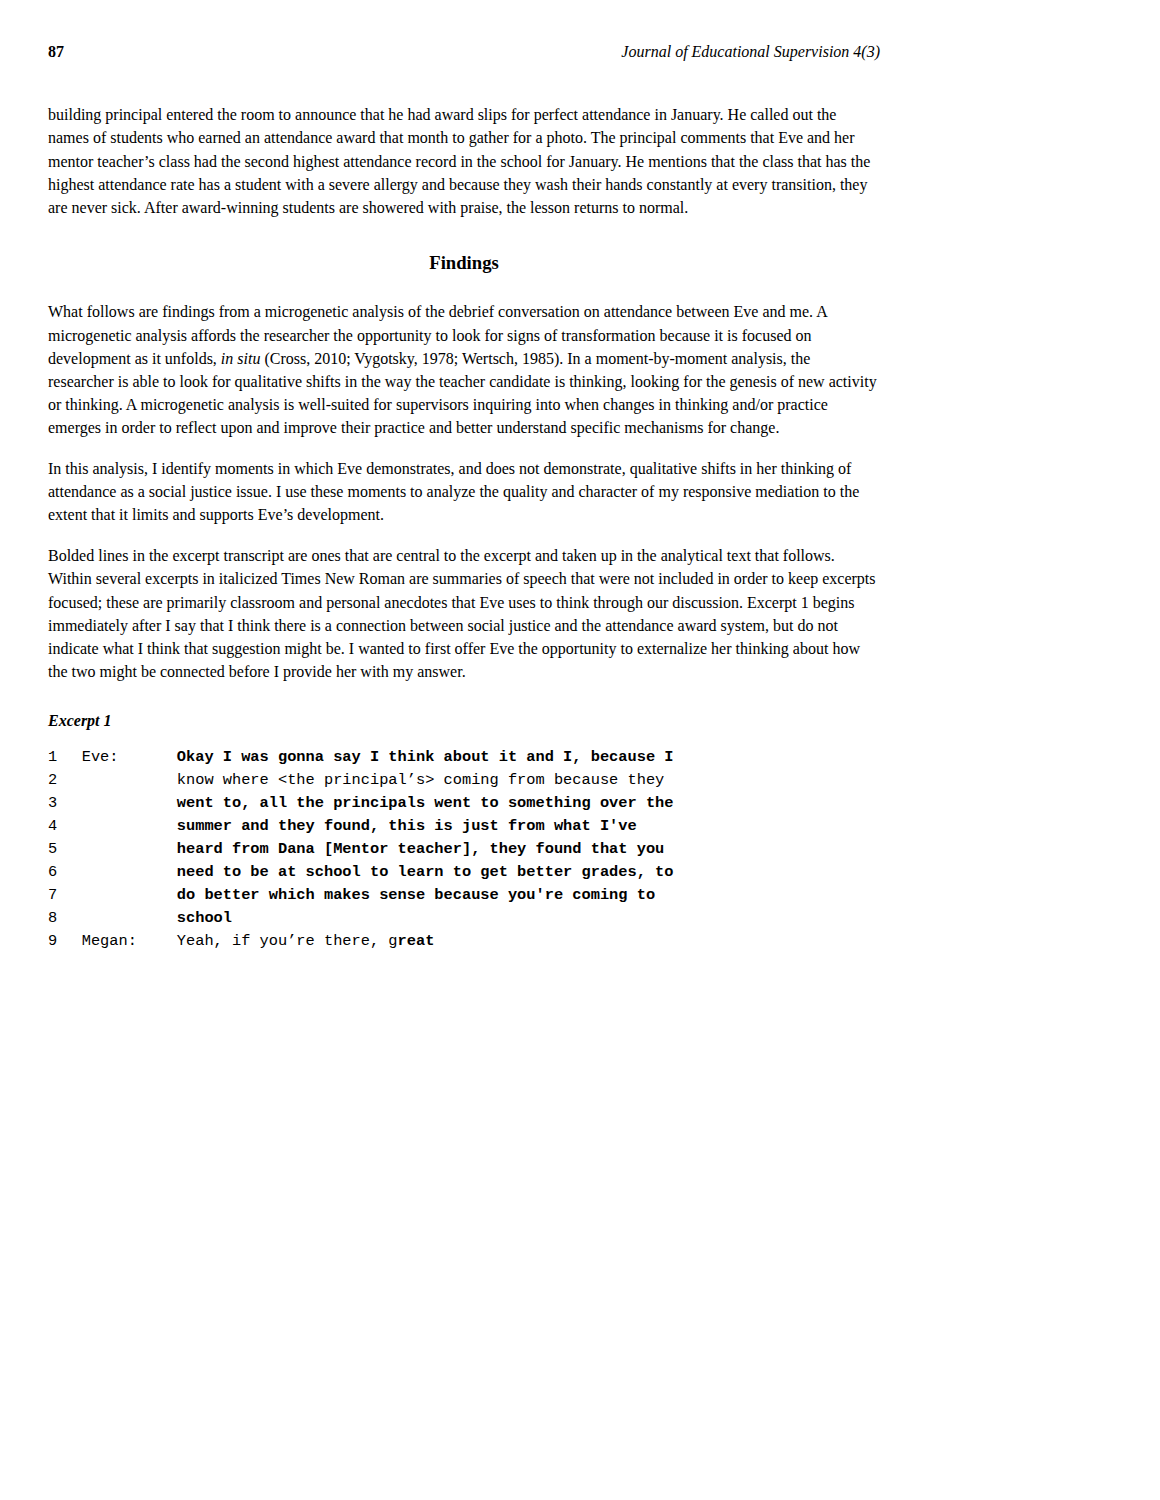87 Journal of Educational Supervision 4(3)
building principal entered the room to announce that he had award slips for perfect attendance in January. He called out the names of students who earned an attendance award that month to gather for a photo. The principal comments that Eve and her mentor teacher’s class had the second highest attendance record in the school for January. He mentions that the class that has the highest attendance rate has a student with a severe allergy and because they wash their hands constantly at every transition, they are never sick. After award-winning students are showered with praise, the lesson returns to normal.
Findings
What follows are findings from a microgenetic analysis of the debrief conversation on attendance between Eve and me. A microgenetic analysis affords the researcher the opportunity to look for signs of transformation because it is focused on development as it unfolds, in situ (Cross, 2010; Vygotsky, 1978; Wertsch, 1985). In a moment-by-moment analysis, the researcher is able to look for qualitative shifts in the way the teacher candidate is thinking, looking for the genesis of new activity or thinking. A microgenetic analysis is well-suited for supervisors inquiring into when changes in thinking and/or practice emerges in order to reflect upon and improve their practice and better understand specific mechanisms for change.
In this analysis, I identify moments in which Eve demonstrates, and does not demonstrate, qualitative shifts in her thinking of attendance as a social justice issue. I use these moments to analyze the quality and character of my responsive mediation to the extent that it limits and supports Eve’s development.
Bolded lines in the excerpt transcript are ones that are central to the excerpt and taken up in the analytical text that follows. Within several excerpts in italicized Times New Roman are summaries of speech that were not included in order to keep excerpts focused; these are primarily classroom and personal anecdotes that Eve uses to think through our discussion. Excerpt 1 begins immediately after I say that I think there is a connection between social justice and the attendance award system, but do not indicate what I think that suggestion might be. I wanted to first offer Eve the opportunity to externalize her thinking about how the two might be connected before I provide her with my answer.
Excerpt 1
| 1 | Eve: | Okay I was gonna say I think about it and I, because I |
| 2 | | know where <the principal’s> coming from because they |
| 3 | | went to, all the principals went to something over the |
| 4 | | summer and they found, this is just from what I've |
| 5 | | heard from Dana [Mentor teacher], they found that you |
| 6 | | need to be at school to learn to get better grades, to |
| 7 | | do better which makes sense because you're coming to |
| 8 | | school |
| 9 | Megan: | Yeah, if you’re there, g reat |